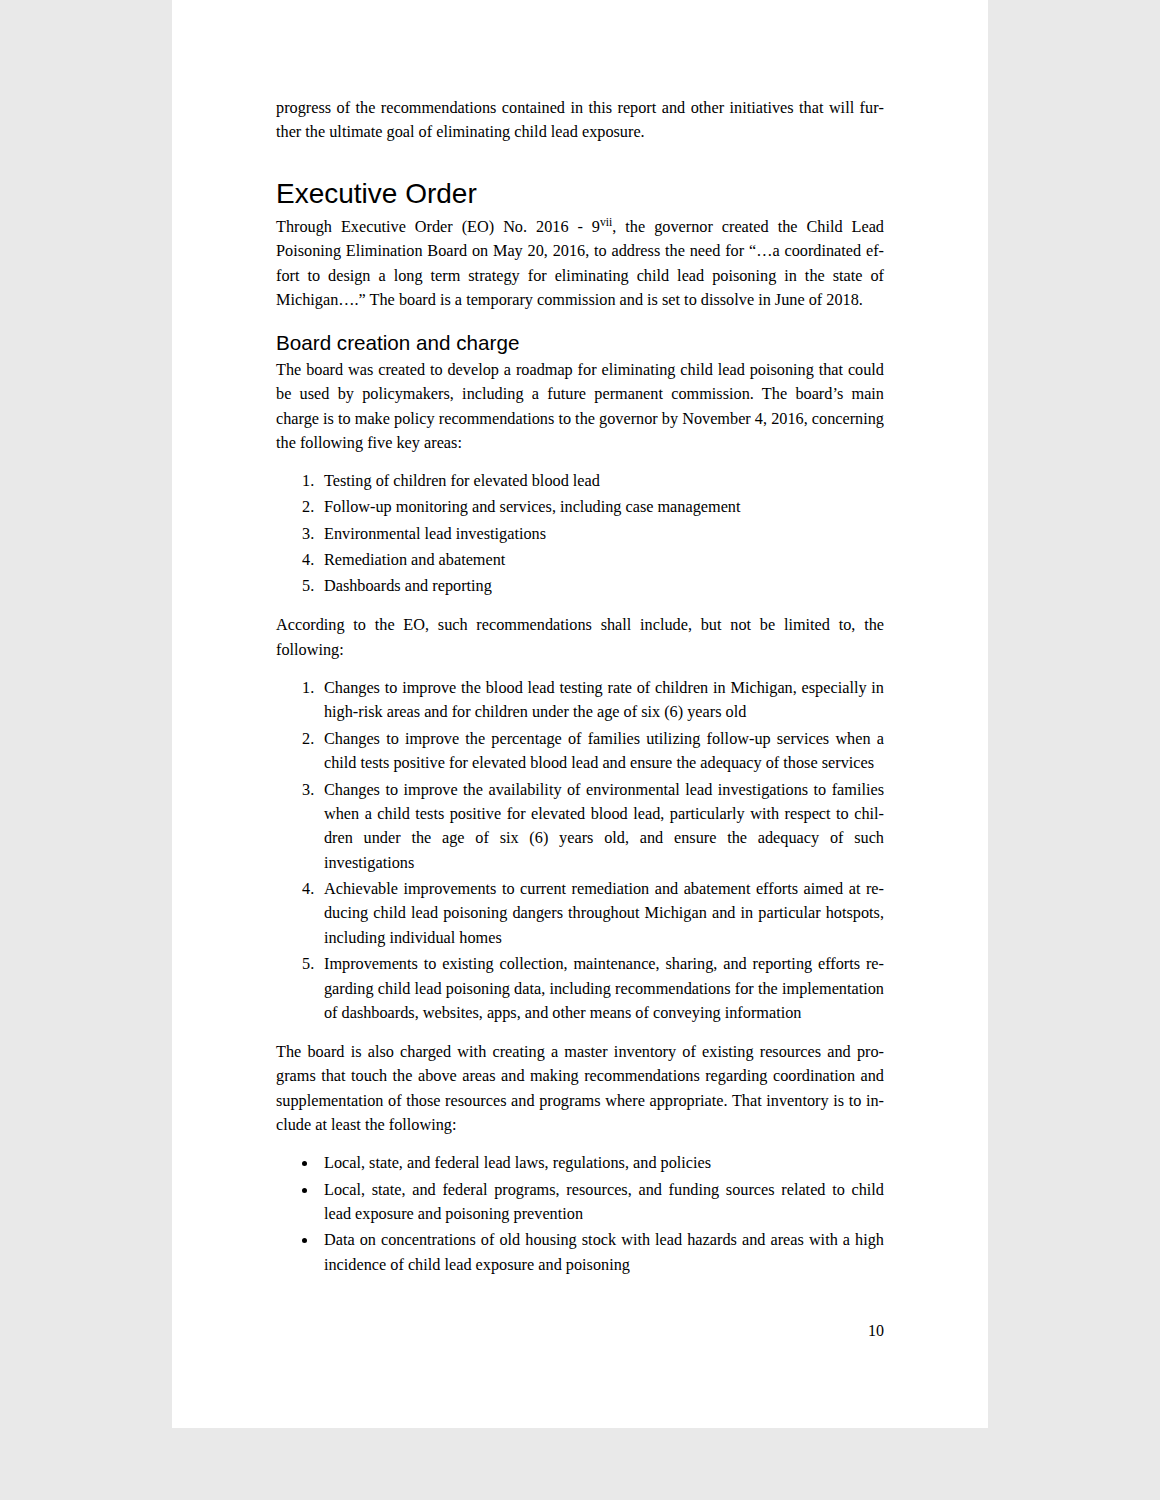progress of the recommendations contained in this report and other initiatives that will further the ultimate goal of eliminating child lead exposure.
Executive Order
Through Executive Order (EO) No. 2016 - 9vii, the governor created the Child Lead Poisoning Elimination Board on May 20, 2016, to address the need for “…a coordinated effort to design a long term strategy for eliminating child lead poisoning in the state of Michigan….” The board is a temporary commission and is set to dissolve in June of 2018.
Board creation and charge
The board was created to develop a roadmap for eliminating child lead poisoning that could be used by policymakers, including a future permanent commission. The board’s main charge is to make policy recommendations to the governor by November 4, 2016, concerning the following five key areas:
Testing of children for elevated blood lead
Follow-up monitoring and services, including case management
Environmental lead investigations
Remediation and abatement
Dashboards and reporting
According to the EO, such recommendations shall include, but not be limited to, the following:
Changes to improve the blood lead testing rate of children in Michigan, especially in high-risk areas and for children under the age of six (6) years old
Changes to improve the percentage of families utilizing follow-up services when a child tests positive for elevated blood lead and ensure the adequacy of those services
Changes to improve the availability of environmental lead investigations to families when a child tests positive for elevated blood lead, particularly with respect to children under the age of six (6) years old, and ensure the adequacy of such investigations
Achievable improvements to current remediation and abatement efforts aimed at reducing child lead poisoning dangers throughout Michigan and in particular hotspots, including individual homes
Improvements to existing collection, maintenance, sharing, and reporting efforts regarding child lead poisoning data, including recommendations for the implementation of dashboards, websites, apps, and other means of conveying information
The board is also charged with creating a master inventory of existing resources and programs that touch the above areas and making recommendations regarding coordination and supplementation of those resources and programs where appropriate. That inventory is to include at least the following:
Local, state, and federal lead laws, regulations, and policies
Local, state, and federal programs, resources, and funding sources related to child lead exposure and poisoning prevention
Data on concentrations of old housing stock with lead hazards and areas with a high incidence of child lead exposure and poisoning
10